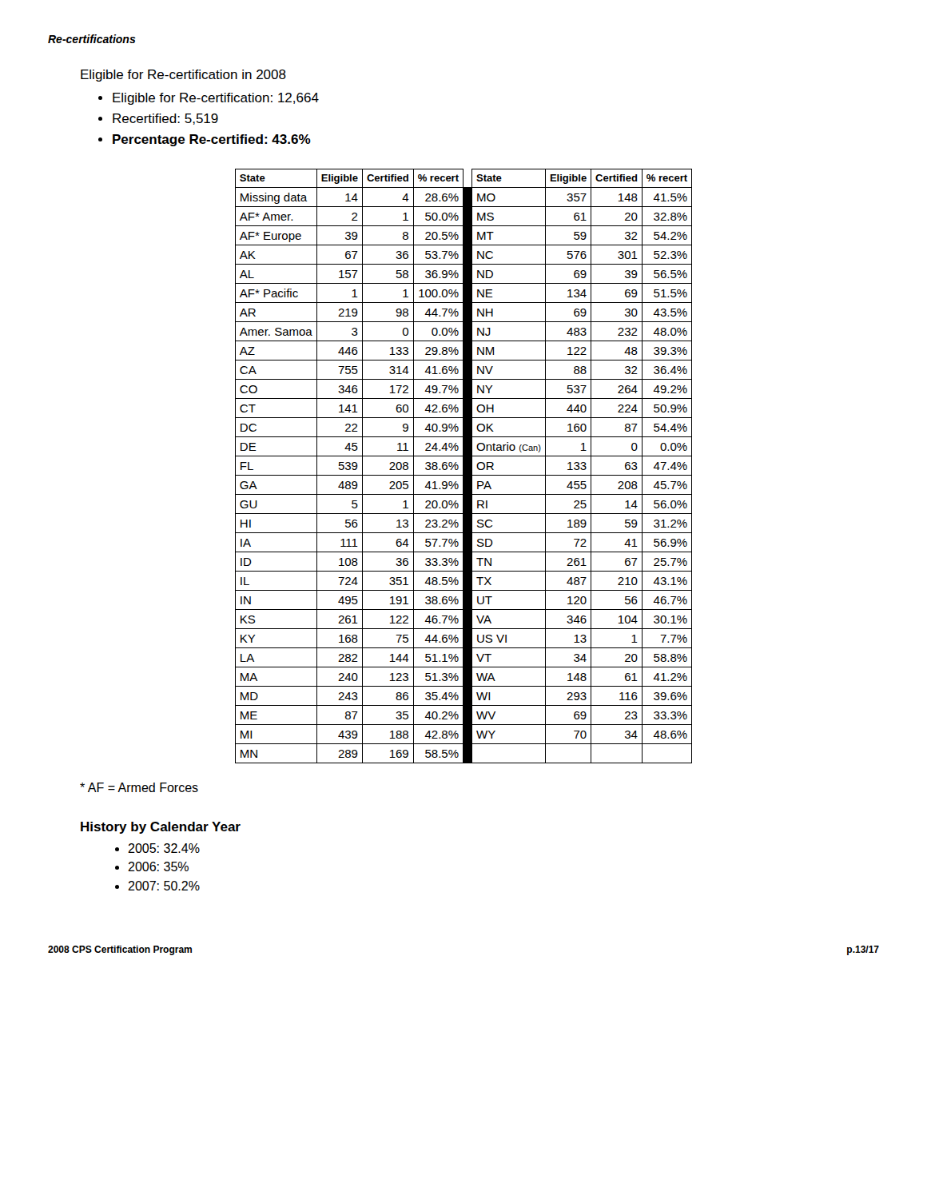Re-certifications
Eligible for Re-certification in 2008
Eligible for Re-certification: 12,664
Recertified: 5,519
Percentage Re-certified: 43.6%
| State | Eligible | Certified | % recert | | State | Eligible | Certified | % recert |
| --- | --- | --- | --- | --- | --- | --- | --- | --- |
| Missing data | 14 | 4 | 28.6% | | MO | 357 | 148 | 41.5% |
| AF* Amer. | 2 | 1 | 50.0% | | MS | 61 | 20 | 32.8% |
| AF* Europe | 39 | 8 | 20.5% | | MT | 59 | 32 | 54.2% |
| AK | 67 | 36 | 53.7% | | NC | 576 | 301 | 52.3% |
| AL | 157 | 58 | 36.9% | | ND | 69 | 39 | 56.5% |
| AF* Pacific | 1 | 1 | 100.0% | | NE | 134 | 69 | 51.5% |
| AR | 219 | 98 | 44.7% | | NH | 69 | 30 | 43.5% |
| Amer. Samoa | 3 | 0 | 0.0% | | NJ | 483 | 232 | 48.0% |
| AZ | 446 | 133 | 29.8% | | NM | 122 | 48 | 39.3% |
| CA | 755 | 314 | 41.6% | | NV | 88 | 32 | 36.4% |
| CO | 346 | 172 | 49.7% | | NY | 537 | 264 | 49.2% |
| CT | 141 | 60 | 42.6% | | OH | 440 | 224 | 50.9% |
| DC | 22 | 9 | 40.9% | | OK | 160 | 87 | 54.4% |
| DE | 45 | 11 | 24.4% | | Ontario (Can) | 1 | 0 | 0.0% |
| FL | 539 | 208 | 38.6% | | OR | 133 | 63 | 47.4% |
| GA | 489 | 205 | 41.9% | | PA | 455 | 208 | 45.7% |
| GU | 5 | 1 | 20.0% | | RI | 25 | 14 | 56.0% |
| HI | 56 | 13 | 23.2% | | SC | 189 | 59 | 31.2% |
| IA | 111 | 64 | 57.7% | | SD | 72 | 41 | 56.9% |
| ID | 108 | 36 | 33.3% | | TN | 261 | 67 | 25.7% |
| IL | 724 | 351 | 48.5% | | TX | 487 | 210 | 43.1% |
| IN | 495 | 191 | 38.6% | | UT | 120 | 56 | 46.7% |
| KS | 261 | 122 | 46.7% | | VA | 346 | 104 | 30.1% |
| KY | 168 | 75 | 44.6% | | US VI | 13 | 1 | 7.7% |
| LA | 282 | 144 | 51.1% | | VT | 34 | 20 | 58.8% |
| MA | 240 | 123 | 51.3% | | WA | 148 | 61 | 41.2% |
| MD | 243 | 86 | 35.4% | | WI | 293 | 116 | 39.6% |
| ME | 87 | 35 | 40.2% | | WV | 69 | 23 | 33.3% |
| MI | 439 | 188 | 42.8% | | WY | 70 | 34 | 48.6% |
| MN | 289 | 169 | 58.5% | | | | | |
* AF = Armed Forces
History by Calendar Year
2005: 32.4%
2006: 35%
2007: 50.2%
2008 CPS Certification Program p.13/17